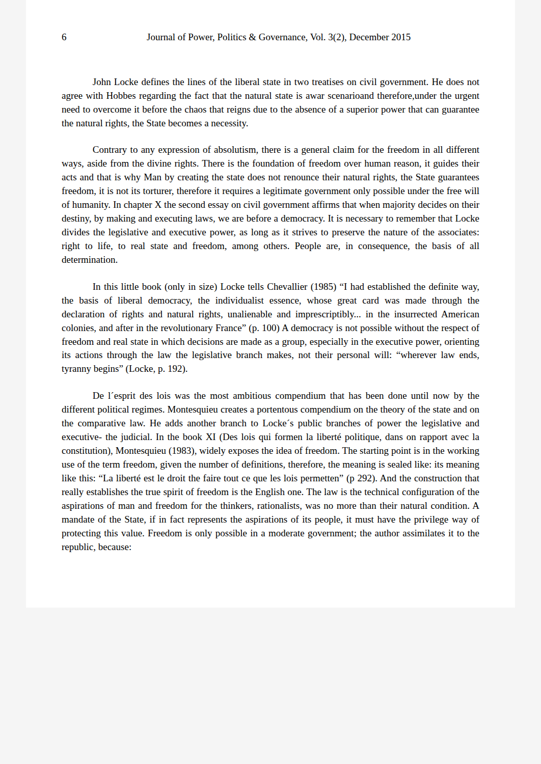6 Journal of Power, Politics & Governance, Vol. 3(2), December 2015
John Locke defines the lines of the liberal state in two treatises on civil government. He does not agree with Hobbes regarding the fact that the natural state is awar scenarioand therefore,under the urgent need to overcome it before the chaos that reigns due to the absence of a superior power that can guarantee the natural rights, the State becomes a necessity.
Contrary to any expression of absolutism, there is a general claim for the freedom in all different ways, aside from the divine rights. There is the foundation of freedom over human reason, it guides their acts and that is why Man by creating the state does not renounce their natural rights, the State guarantees freedom, it is not its torturer, therefore it requires a legitimate government only possible under the free will of humanity. In chapter X the second essay on civil government affirms that when majority decides on their destiny, by making and executing laws, we are before a democracy. It is necessary to remember that Locke divides the legislative and executive power, as long as it strives to preserve the nature of the associates: right to life, to real state and freedom, among others. People are, in consequence, the basis of all determination.
In this little book (only in size) Locke tells Chevallier (1985) “I had established the definite way, the basis of liberal democracy, the individualist essence, whose great card was made through the declaration of rights and natural rights, unalienable and imprescriptibly... in the insurrected American colonies, and after in the revolutionary France” (p. 100) A democracy is not possible without the respect of freedom and real state in which decisions are made as a group, especially in the executive power, orienting its actions through the law the legislative branch makes, not their personal will: “wherever law ends, tyranny begins” (Locke, p. 192).
De l´esprit des lois was the most ambitious compendium that has been done until now by the different political regimes. Montesquieu creates a portentous compendium on the theory of the state and on the comparative law. He adds another branch to Locke´s public branches of power the legislative and executive- the judicial. In the book XI (Des lois qui formen la liberté politique, dans on rapport avec la constitution), Montesquieu (1983), widely exposes the idea of freedom. The starting point is in the working use of the term freedom, given the number of definitions, therefore, the meaning is sealed like: its meaning like this: “La liberté est le droit the faire tout ce que les lois permetten” (p 292). And the construction that really establishes the true spirit of freedom is the English one. The law is the technical configuration of the aspirations of man and freedom for the thinkers, rationalists, was no more than their natural condition. A mandate of the State, if in fact represents the aspirations of its people, it must have the privilege way of protecting this value. Freedom is only possible in a moderate government; the author assimilates it to the republic, because: